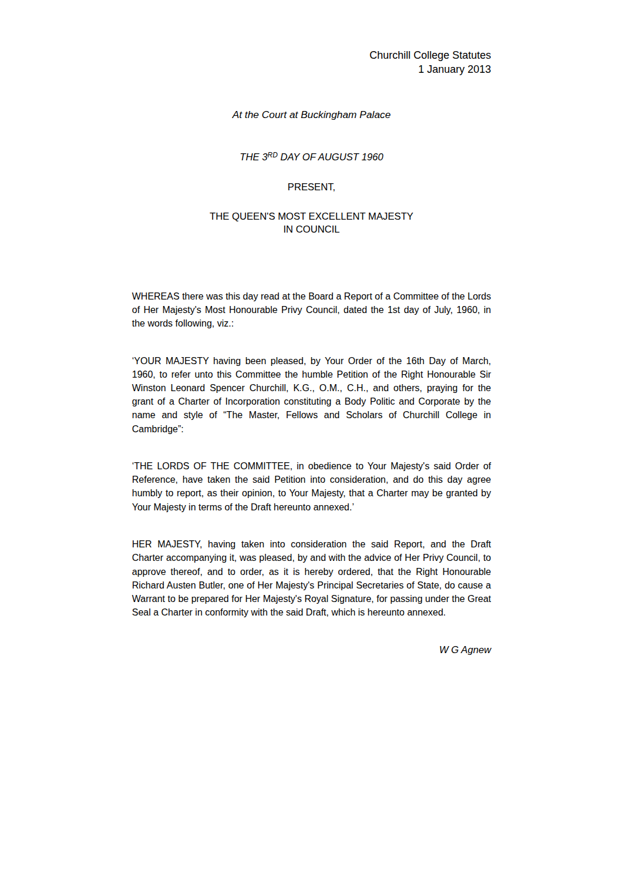Churchill College Statutes
1 January 2013
At the Court at Buckingham Palace
THE 3RD DAY OF AUGUST 1960
PRESENT,
THE QUEEN'S MOST EXCELLENT MAJESTY
IN COUNCIL
WHEREAS there was this day read at the Board a Report of a Committee of the Lords of Her Majesty's Most Honourable Privy Council, dated the 1st day of July, 1960, in the words following, viz.:
‘YOUR MAJESTY having been pleased, by Your Order of the 16th Day of March, 1960, to refer unto this Committee the humble Petition of the Right Honourable Sir Winston Leonard Spencer Churchill, K.G., O.M., C.H., and others, praying for the grant of a Charter of Incorporation constituting a Body Politic and Corporate by the name and style of “The Master, Fellows and Scholars of Churchill College in Cambridge”:
‘THE LORDS OF THE COMMITTEE, in obedience to Your Majesty's said Order of Reference, have taken the said Petition into consideration, and do this day agree humbly to report, as their opinion, to Your Majesty, that a Charter may be granted by Your Majesty in terms of the Draft hereunto annexed.’
HER MAJESTY, having taken into consideration the said Report, and the Draft Charter accompanying it, was pleased, by and with the advice of Her Privy Council, to approve thereof, and to order, as it is hereby ordered, that the Right Honourable Richard Austen Butler, one of Her Majesty's Principal Secretaries of State, do cause a Warrant to be prepared for Her Majesty's Royal Signature, for passing under the Great Seal a Charter in conformity with the said Draft, which is hereunto annexed.
W G Agnew